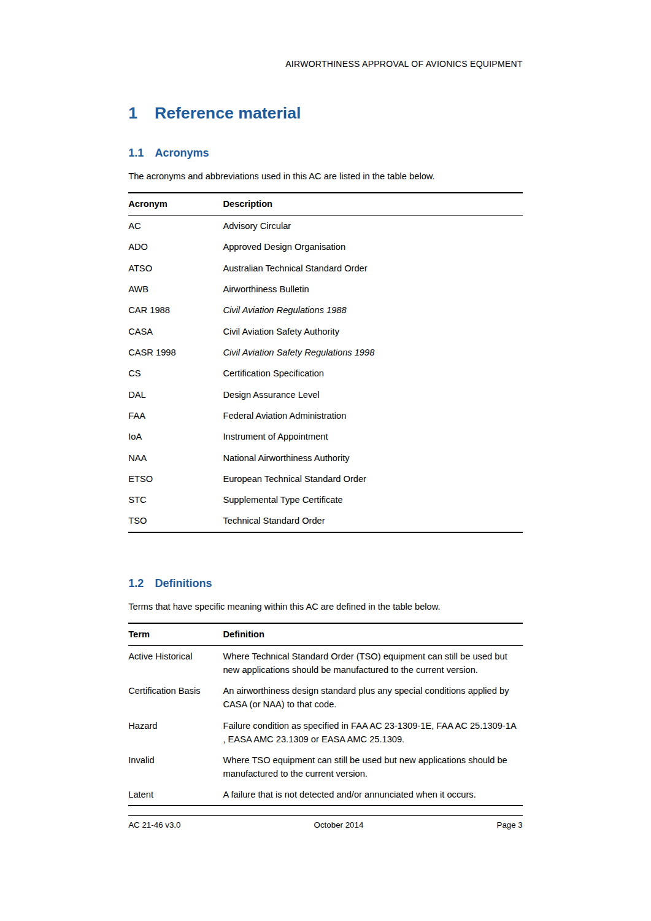AIRWORTHINESS APPROVAL OF AVIONICS EQUIPMENT
1 Reference material
1.1 Acronyms
The acronyms and abbreviations used in this AC are listed in the table below.
| Acronym | Description |
| --- | --- |
| AC | Advisory Circular |
| ADO | Approved Design Organisation |
| ATSO | Australian Technical Standard Order |
| AWB | Airworthiness Bulletin |
| CAR 1988 | Civil Aviation Regulations 1988 |
| CASA | Civil Aviation Safety Authority |
| CASR 1998 | Civil Aviation Safety Regulations 1998 |
| CS | Certification Specification |
| DAL | Design Assurance Level |
| FAA | Federal Aviation Administration |
| IoA | Instrument of Appointment |
| NAA | National Airworthiness Authority |
| ETSO | European Technical Standard Order |
| STC | Supplemental Type Certificate |
| TSO | Technical Standard Order |
1.2 Definitions
Terms that have specific meaning within this AC are defined in the table below.
| Term | Definition |
| --- | --- |
| Active Historical | Where Technical Standard Order (TSO) equipment can still be used but new applications should be manufactured to the current version. |
| Certification Basis | An airworthiness design standard plus any special conditions applied by CASA (or NAA) to that code. |
| Hazard | Failure condition as specified in FAA AC 23-1309-1E, FAA AC 25.1309-1A , EASA AMC 23.1309 or EASA AMC 25.1309. |
| Invalid | Where TSO equipment can still be used but new applications should be manufactured to the current version. |
| Latent | A failure that is not detected and/or annunciated when it occurs. |
AC 21-46 v3.0 October 2014 Page 3